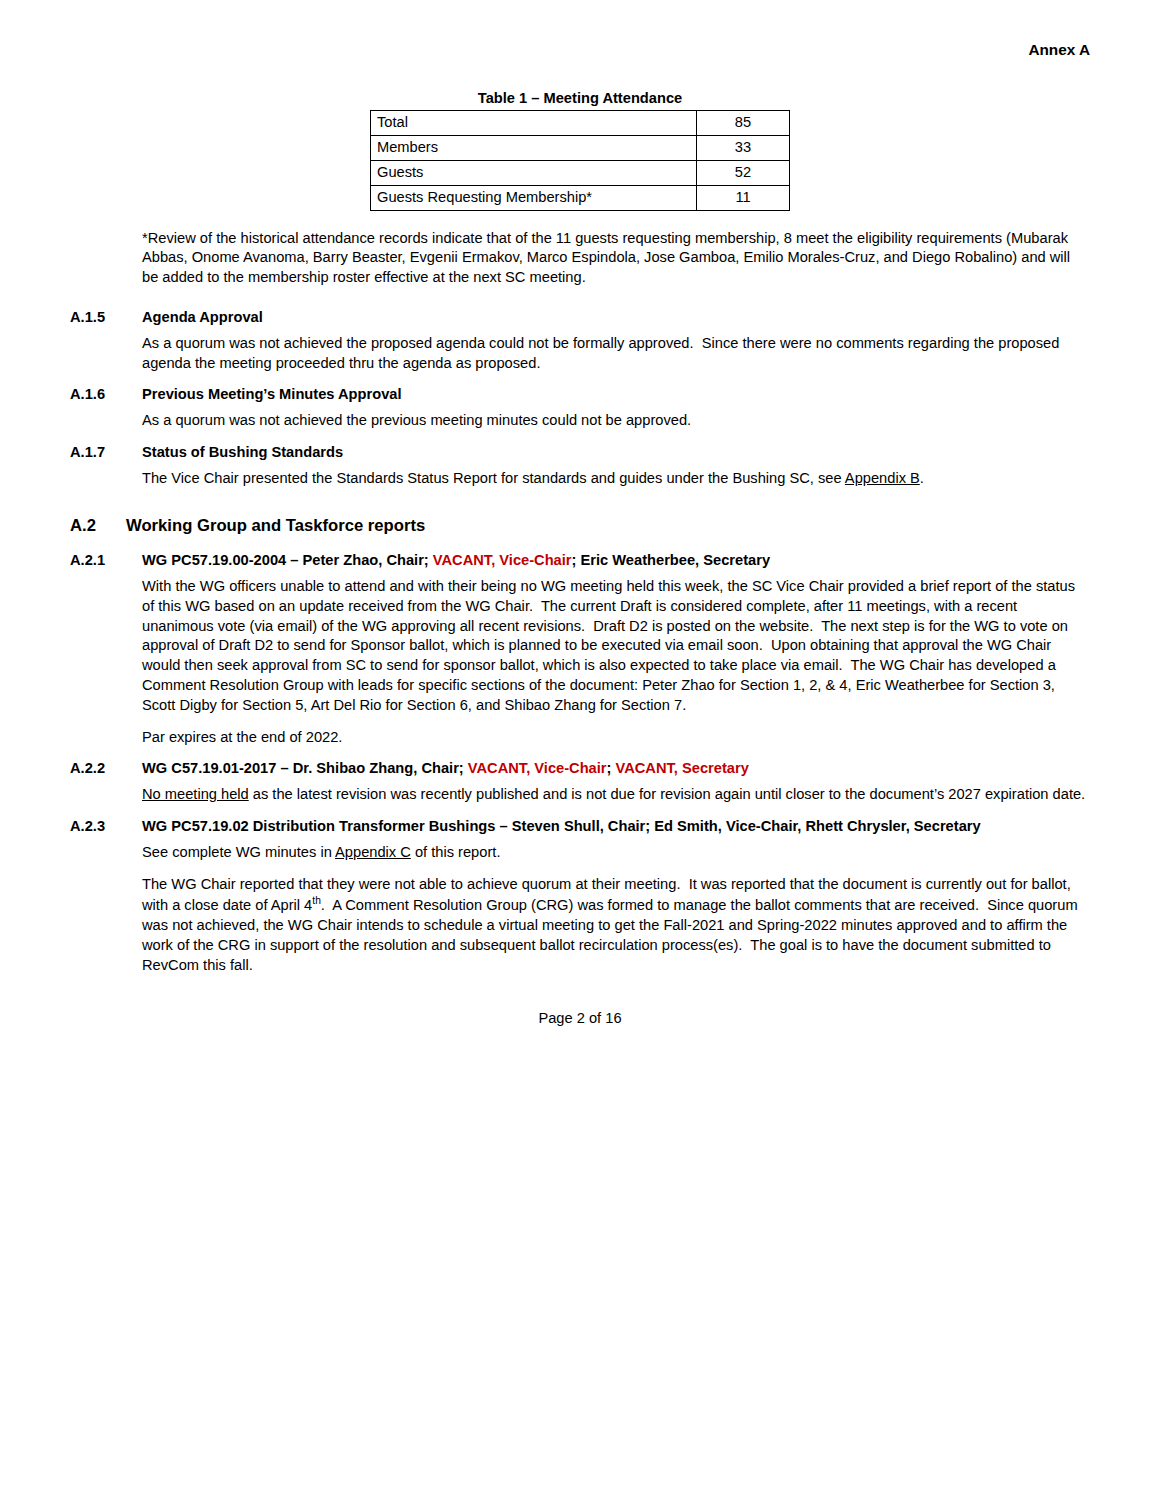Annex A
Table 1 – Meeting Attendance
| Total | 85 |
| Members | 33 |
| Guests | 52 |
| Guests Requesting Membership* | 11 |
*Review of the historical attendance records indicate that of the 11 guests requesting membership, 8 meet the eligibility requirements (Mubarak Abbas, Onome Avanoma, Barry Beaster, Evgenii Ermakov, Marco Espindola, Jose Gamboa, Emilio Morales-Cruz, and Diego Robalino) and will be added to the membership roster effective at the next SC meeting.
A.1.5
Agenda Approval
As a quorum was not achieved the proposed agenda could not be formally approved. Since there were no comments regarding the proposed agenda the meeting proceeded thru the agenda as proposed.
A.1.6
Previous Meeting’s Minutes Approval
As a quorum was not achieved the previous meeting minutes could not be approved.
A.1.7
Status of Bushing Standards
The Vice Chair presented the Standards Status Report for standards and guides under the Bushing SC, see Appendix B.
A.2
Working Group and Taskforce reports
A.2.1
WG PC57.19.00-2004 – Peter Zhao, Chair; VACANT, Vice-Chair; Eric Weatherbee, Secretary
With the WG officers unable to attend and with their being no WG meeting held this week, the SC Vice Chair provided a brief report of the status of this WG based on an update received from the WG Chair. The current Draft is considered complete, after 11 meetings, with a recent unanimous vote (via email) of the WG approving all recent revisions. Draft D2 is posted on the website. The next step is for the WG to vote on approval of Draft D2 to send for Sponsor ballot, which is planned to be executed via email soon. Upon obtaining that approval the WG Chair would then seek approval from SC to send for sponsor ballot, which is also expected to take place via email. The WG Chair has developed a Comment Resolution Group with leads for specific sections of the document: Peter Zhao for Section 1, 2, & 4, Eric Weatherbee for Section 3, Scott Digby for Section 5, Art Del Rio for Section 6, and Shibao Zhang for Section 7.
Par expires at the end of 2022.
A.2.2
WG C57.19.01-2017 – Dr. Shibao Zhang, Chair; VACANT, Vice-Chair; VACANT, Secretary
No meeting held as the latest revision was recently published and is not due for revision again until closer to the document’s 2027 expiration date.
A.2.3
WG PC57.19.02 Distribution Transformer Bushings – Steven Shull, Chair; Ed Smith, Vice-Chair, Rhett Chrysler, Secretary
See complete WG minutes in Appendix C of this report.
The WG Chair reported that they were not able to achieve quorum at their meeting. It was reported that the document is currently out for ballot, with a close date of April 4th. A Comment Resolution Group (CRG) was formed to manage the ballot comments that are received. Since quorum was not achieved, the WG Chair intends to schedule a virtual meeting to get the Fall-2021 and Spring-2022 minutes approved and to affirm the work of the CRG in support of the resolution and subsequent ballot recirculation process(es). The goal is to have the document submitted to RevCom this fall.
Page 2 of 16